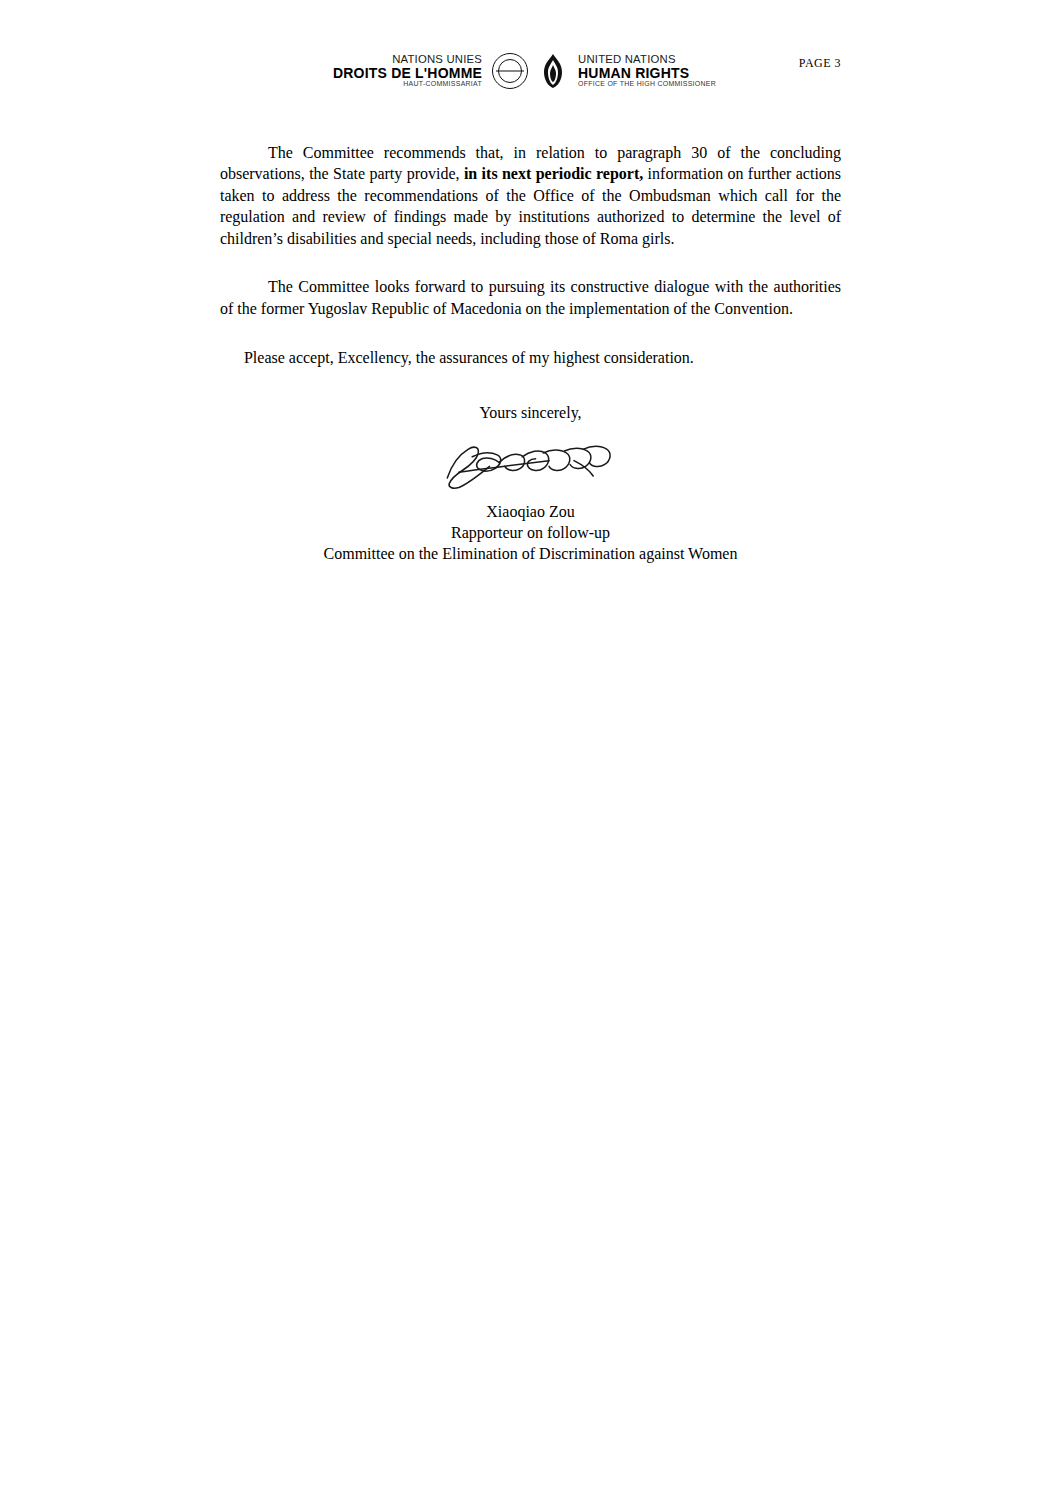PAGE 3
NATIONS UNIES
DROITS DE L'HOMME
HAUT-COMMISSARIAT
UNITED NATIONS
HUMAN RIGHTS
OFFICE OF THE HIGH COMMISSIONER
The Committee recommends that, in relation to paragraph 30 of the concluding observations, the State party provide, in its next periodic report, information on further actions taken to address the recommendations of the Office of the Ombudsman which call for the regulation and review of findings made by institutions authorized to determine the level of children’s disabilities and special needs, including those of Roma girls.
The Committee looks forward to pursuing its constructive dialogue with the authorities of the former Yugoslav Republic of Macedonia on the implementation of the Convention.
Please accept, Excellency, the assurances of my highest consideration.
Yours sincerely,
Xiaoqiao Zou
Rapporteur on follow-up
Committee on the Elimination of Discrimination against Women